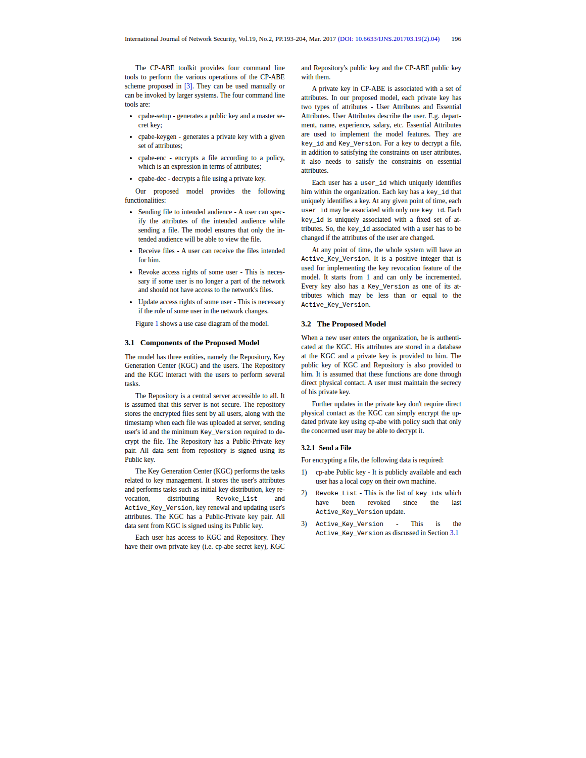196 International Journal of Network Security, Vol.19, No.2, PP.193-204, Mar. 2017 (DOI: 10.6633/IJNS.201703.19(2).04)
The CP-ABE toolkit provides four command line tools to perform the various operations of the CP-ABE scheme proposed in [3]. They can be used manually or can be invoked by larger systems. The four command line tools are:
cpabe-setup - generates a public key and a master secret key;
cpabe-keygen - generates a private key with a given set of attributes;
cpabe-enc - encrypts a file according to a policy, which is an expression in terms of attributes;
cpabe-dec - decrypts a file using a private key.
Our proposed model provides the following functionalities:
Sending file to intended audience - A user can specify the attributes of the intended audience while sending a file. The model ensures that only the intended audience will be able to view the file.
Receive files - A user can receive the files intended for him.
Revoke access rights of some user - This is necessary if some user is no longer a part of the network and should not have access to the network's files.
Update access rights of some user - This is necessary if the role of some user in the network changes.
Figure 1 shows a use case diagram of the model.
3.1 Components of the Proposed Model
The model has three entities, namely the Repository, Key Generation Center (KGC) and the users. The Repository and the KGC interact with the users to perform several tasks.
The Repository is a central server accessible to all. It is assumed that this server is not secure. The repository stores the encrypted files sent by all users, along with the timestamp when each file was uploaded at server, sending user's id and the minimum Key_Version required to decrypt the file. The Repository has a Public-Private key pair. All data sent from repository is signed using its Public key.
The Key Generation Center (KGC) performs the tasks related to key management. It stores the user's attributes and performs tasks such as initial key distribution, key revocation, distributing Revoke_List and Active_Key_Version, key renewal and updating user's attributes. The KGC has a Public-Private key pair. All data sent from KGC is signed using its Public key.
Each user has access to KGC and Repository. They have their own private key (i.e. cp-abe secret key), KGC and Repository's public key and the CP-ABE public key with them.
A private key in CP-ABE is associated with a set of attributes. In our proposed model, each private key has two types of attributes - User Attributes and Essential Attributes. User Attributes describe the user. E.g. department, name, experience, salary, etc. Essential Attributes are used to implement the model features. They are key_id and Key_Version. For a key to decrypt a file, in addition to satisfying the constraints on user attributes, it also needs to satisfy the constraints on essential attributes.
Each user has a user_id which uniquely identifies him within the organization. Each key has a key_id that uniquely identifies a key. At any given point of time, each user_id may be associated with only one key_id. Each key_id is uniquely associated with a fixed set of attributes. So, the key_id associated with a user has to be changed if the attributes of the user are changed.
At any point of time, the whole system will have an Active_Key_Version. It is a positive integer that is used for implementing the key revocation feature of the model. It starts from 1 and can only be incremented. Every key also has a Key_Version as one of its attributes which may be less than or equal to the Active_Key_Version.
3.2 The Proposed Model
When a new user enters the organization, he is authenticated at the KGC. His attributes are stored in a database at the KGC and a private key is provided to him. The public key of KGC and Repository is also provided to him. It is assumed that these functions are done through direct physical contact. A user must maintain the secrecy of his private key.
Further updates in the private key don't require direct physical contact as the KGC can simply encrypt the updated private key using cp-abe with policy such that only the concerned user may be able to decrypt it.
3.2.1 Send a File
For encrypting a file, the following data is required:
cp-abe Public key - It is publicly available and each user has a local copy on their own machine.
Revoke_List - This is the list of key_ids which have been revoked since the last Active_Key_Version update.
Active_Key_Version - This is the Active_Key_Version as discussed in Section 3.1